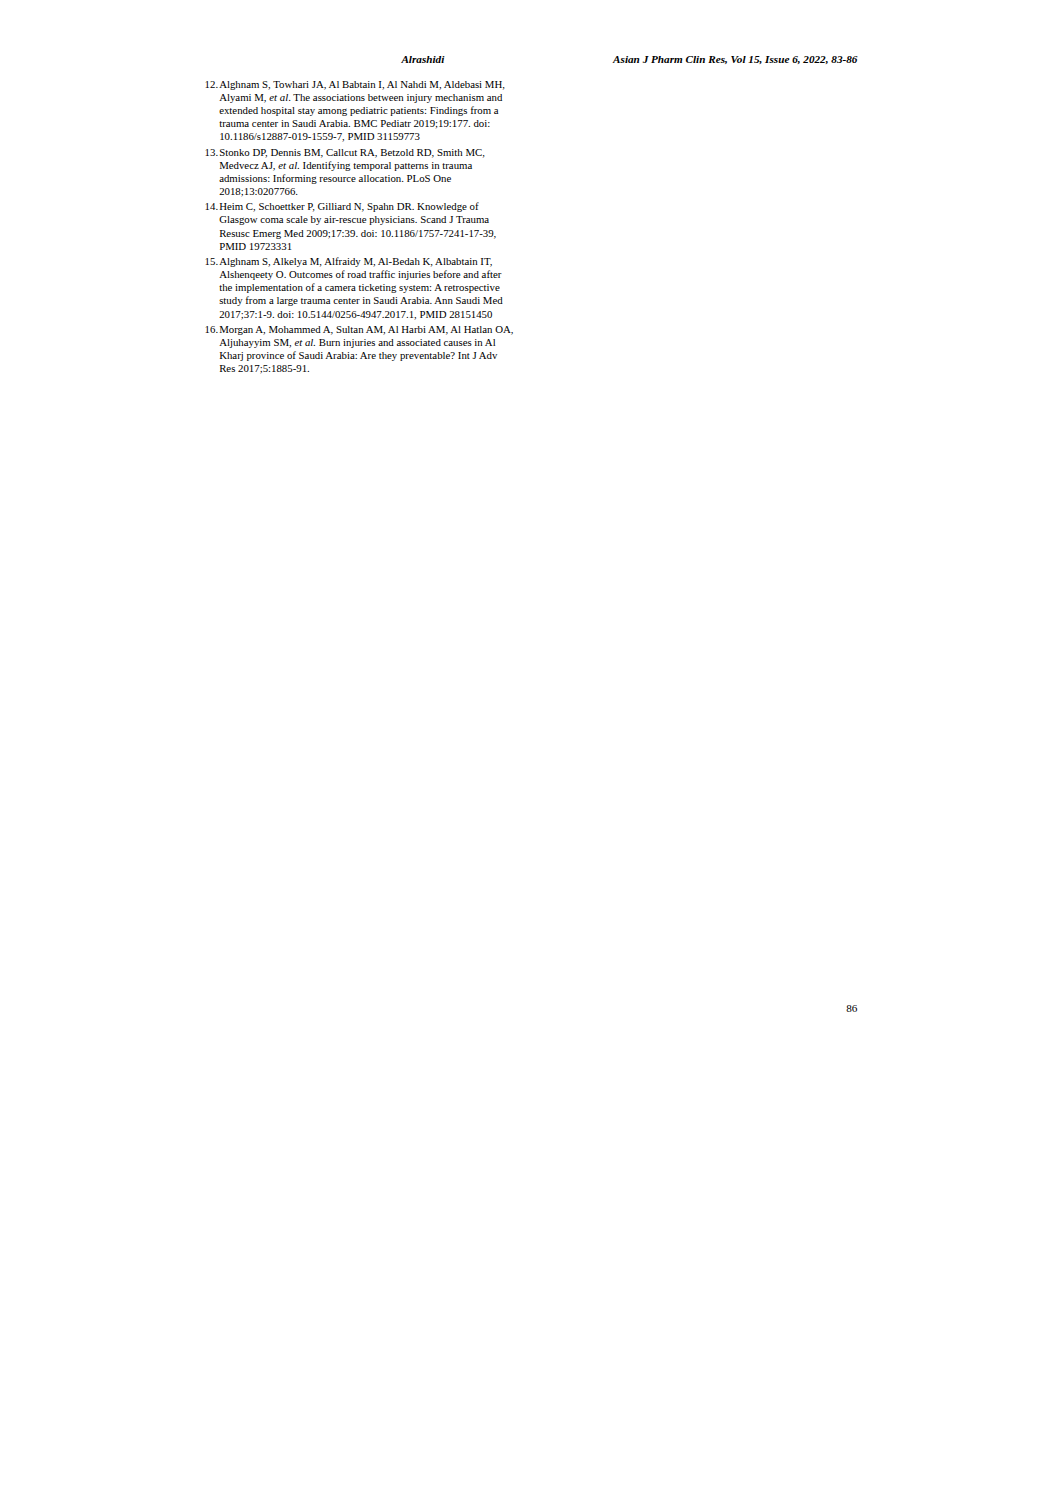Alrashidi
Asian J Pharm Clin Res, Vol 15, Issue 6, 2022, 83-86
Alghnam S, Towhari JA, Al Babtain I, Al Nahdi M, Aldebasi MH, Alyami M, et al. The associations between injury mechanism and extended hospital stay among pediatric patients: Findings from a trauma center in Saudi Arabia. BMC Pediatr 2019;19:177. doi: 10.1186/s12887-019-1559-7, PMID 31159773
Stonko DP, Dennis BM, Callcut RA, Betzold RD, Smith MC, Medvecz AJ, et al. Identifying temporal patterns in trauma admissions: Informing resource allocation. PLoS One 2018;13:0207766.
Heim C, Schoettker P, Gilliard N, Spahn DR. Knowledge of Glasgow coma scale by air-rescue physicians. Scand J Trauma Resusc Emerg Med 2009;17:39. doi: 10.1186/1757-7241-17-39, PMID 19723331
Alghnam S, Alkelya M, Alfraidy M, Al-Bedah K, Albabtain IT, Alshenqeety O. Outcomes of road traffic injuries before and after the implementation of a camera ticketing system: A retrospective study from a large trauma center in Saudi Arabia. Ann Saudi Med 2017;37:1-9. doi: 10.5144/0256-4947.2017.1, PMID 28151450
Morgan A, Mohammed A, Sultan AM, Al Harbi AM, Al Hatlan OA, Aljuhayyim SM, et al. Burn injuries and associated causes in Al Kharj province of Saudi Arabia: Are they preventable? Int J Adv Res 2017;5:1885-91.
86